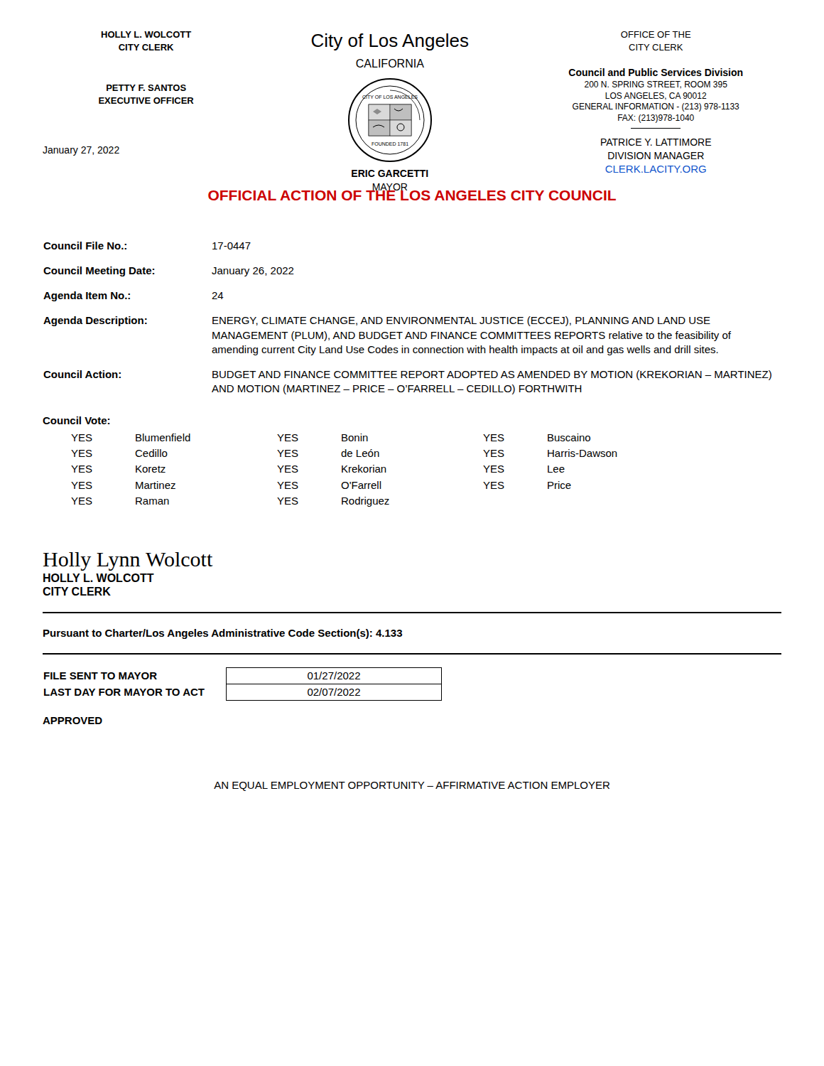HOLLY L. WOLCOTT
CITY CLERK
PETTY F. SANTOS
EXECUTIVE OFFICER
City of Los Angeles
CALIFORNIA
CITY OF LOS ANGELES FOUNDED 1781
ERIC GARCETTI
MAYOR
OFFICE OF THE
CITY CLERK
Council and Public Services Division
200 N. SPRING STREET, ROOM 395
LOS ANGELES, CA 90012
GENERAL INFORMATION - (213) 978-1133
FAX: (213)978-1040
PATRICE Y. LATTIMORE
DIVISION MANAGER
CLERK.LACITY.ORG
January 27, 2022
OFFICIAL ACTION OF THE LOS ANGELES CITY COUNCIL
| Council File No.: | 17-0447 |
| Council Meeting Date: | January 26, 2022 |
| Agenda Item No.: | 24 |
| Agenda Description: | ENERGY, CLIMATE CHANGE, AND ENVIRONMENTAL JUSTICE (ECCEJ), PLANNING AND LAND USE MANAGEMENT (PLUM), AND BUDGET AND FINANCE COMMITTEES REPORTS relative to the feasibility of amending current City Land Use Codes in connection with health impacts at oil and gas wells and drill sites. |
| Council Action: | BUDGET AND FINANCE COMMITTEE REPORT ADOPTED AS AMENDED BY MOTION (KREKORIAN – MARTINEZ) AND MOTION (MARTINEZ – PRICE – O’FARRELL – CEDILLO) FORTHWITH |
Council Vote:
| YES | Blumenfield | YES | Bonin | YES | Buscaino |
| YES | Cedillo | YES | de León | YES | Harris-Dawson |
| YES | Koretz | YES | Krekorian | YES | Lee |
| YES | Martinez | YES | O'Farrell | YES | Price |
| YES | Raman | YES | Rodriguez | | |
Holly Lynn Wolcott
HOLLY L. WOLCOTT
CITY CLERK
Pursuant to Charter/Los Angeles Administrative Code Section(s): 4.133
| FILE SENT TO MAYOR | 01/27/2022 |
| LAST DAY FOR MAYOR TO ACT | 02/07/2022 |
APPROVED
AN EQUAL EMPLOYMENT OPPORTUNITY – AFFIRMATIVE ACTION EMPLOYER